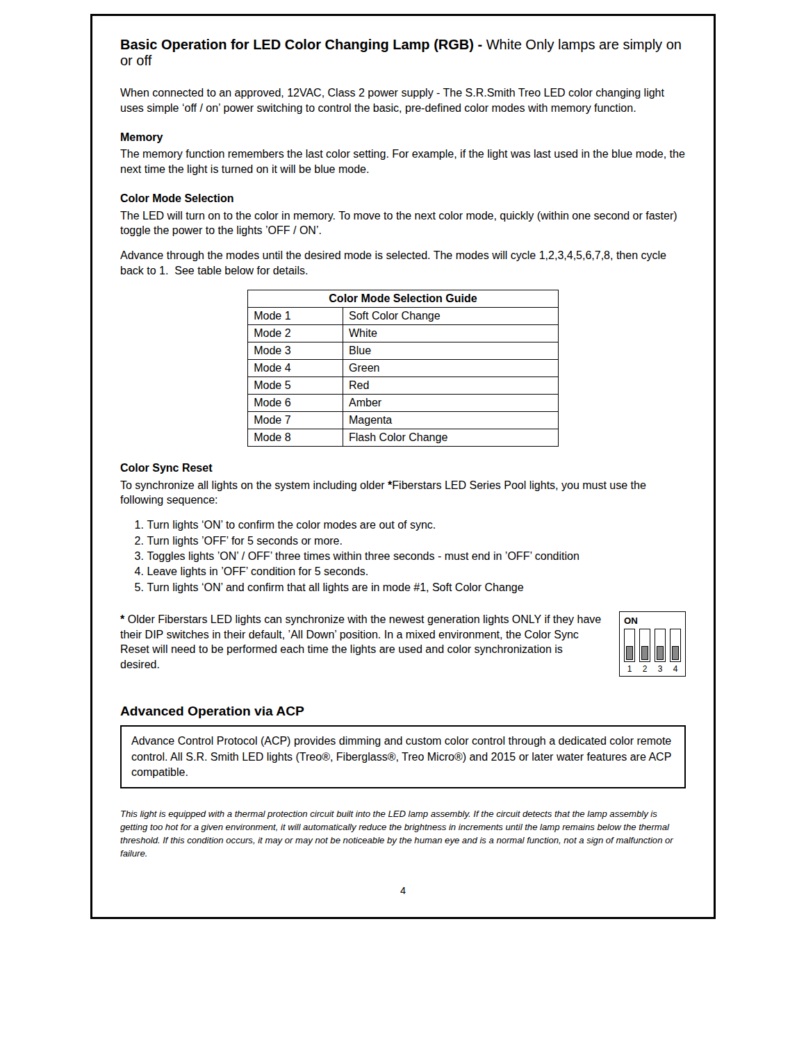Basic Operation for LED Color Changing Lamp (RGB) - White Only lamps are simply on or off
When connected to an approved, 12VAC, Class 2 power supply - The S.R.Smith Treo LED color changing light uses simple ‘off / on’ power switching to control the basic, pre-defined color modes with memory function.
Memory
The memory function remembers the last color setting. For example, if the light was last used in the blue mode, the next time the light is turned on it will be blue mode.
Color Mode Selection
The LED will turn on to the color in memory. To move to the next color mode, quickly (within one second or faster) toggle the power to the lights ’OFF / ON’.
Advance through the modes until the desired mode is selected. The modes will cycle 1,2,3,4,5,6,7,8, then cycle back to 1. See table below for details.
| Color Mode Selection Guide |
| --- |
| Mode 1 | Soft Color Change |
| Mode 2 | White |
| Mode 3 | Blue |
| Mode 4 | Green |
| Mode 5 | Red |
| Mode 6 | Amber |
| Mode 7 | Magenta |
| Mode 8 | Flash Color Change |
Color Sync Reset
To synchronize all lights on the system including older *Fiberstars LED Series Pool lights, you must use the following sequence:
Turn lights ‘ON’ to confirm the color modes are out of sync.
Turn lights ’OFF’ for 5 seconds or more.
Toggles lights ’ON’ / OFF’ three times within three seconds - must end in ’OFF’ condition
Leave lights in ’OFF’ condition for 5 seconds.
Turn lights ‘ON’ and confirm that all lights are in mode #1, Soft Color Change
ON
1234
* Older Fiberstars LED lights can synchronize with the newest generation lights ONLY if they have their DIP switches in their default, ’All Down’ position. In a mixed environment, the Color Sync Reset will need to be performed each time the lights are used and color synchronization is desired.
Advanced Operation via ACP
Advance Control Protocol (ACP) provides dimming and custom color control through a dedicated color remote control. All S.R. Smith LED lights (Treo®, Fiberglass®, Treo Micro®) and 2015 or later water features are ACP compatible.
This light is equipped with a thermal protection circuit built into the LED lamp assembly. If the circuit detects that the lamp assembly is getting too hot for a given environment, it will automatically reduce the brightness in increments until the lamp remains below the thermal threshold. If this condition occurs, it may or may not be noticeable by the human eye and is a normal function, not a sign of malfunction or failure.
4